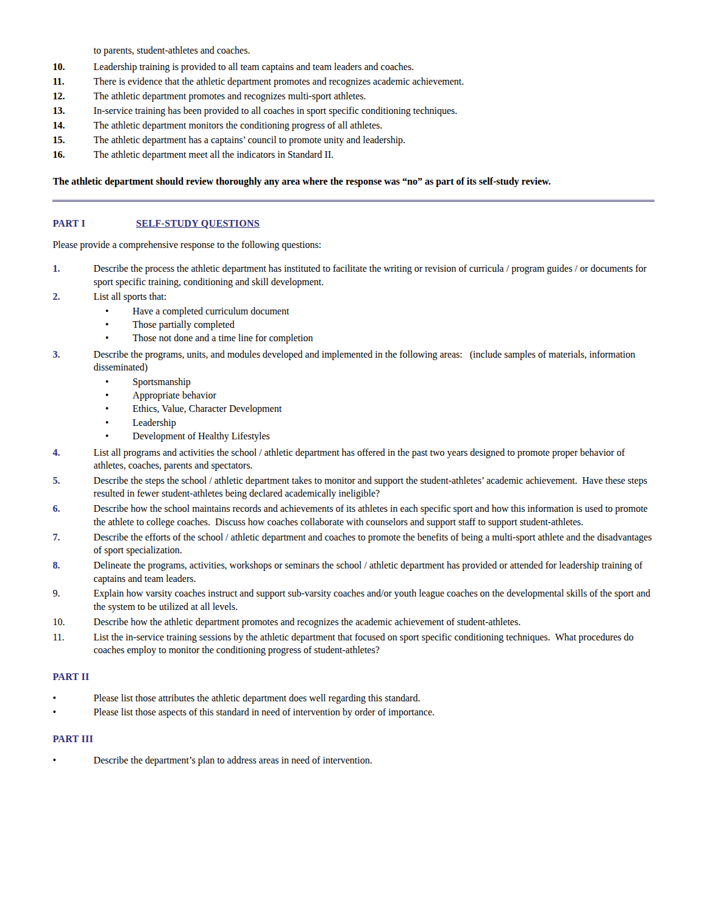to parents, student-athletes and coaches.
10. Leadership training is provided to all team captains and team leaders and coaches.
11. There is evidence that the athletic department promotes and recognizes academic achievement.
12. The athletic department promotes and recognizes multi-sport athletes.
13. In-service training has been provided to all coaches in sport specific conditioning techniques.
14. The athletic department monitors the conditioning progress of all athletes.
15. The athletic department has a captains’ council to promote unity and leadership.
16. The athletic department meet all the indicators in Standard II.
The athletic department should review thoroughly any area where the response was “no” as part of its self-study review.
PART ISELF-STUDY QUESTIONS
Please provide a comprehensive response to the following questions:
1. Describe the process the athletic department has instituted to facilitate the writing or revision of curricula / program guides / or documents for sport specific training, conditioning and skill development.
2. List all sports that:
Have a completed curriculum document
Those partially completed
Those not done and a time line for completion
3. Describe the programs, units, and modules developed and implemented in the following areas: (include samples of materials, information disseminated)
Sportsmanship
Appropriate behavior
Ethics, Value, Character Development
Leadership
Development of Healthy Lifestyles
4. List all programs and activities the school / athletic department has offered in the past two years designed to promote proper behavior of athletes, coaches, parents and spectators.
5. Describe the steps the school / athletic department takes to monitor and support the student-athletes’ academic achievement. Have these steps resulted in fewer student-athletes being declared academically ineligible?
6. Describe how the school maintains records and achievements of its athletes in each specific sport and how this information is used to promote the athlete to college coaches. Discuss how coaches collaborate with counselors and support staff to support student-athletes.
7. Describe the efforts of the school / athletic department and coaches to promote the benefits of being a multi-sport athlete and the disadvantages of sport specialization.
8. Delineate the programs, activities, workshops or seminars the school / athletic department has provided or attended for leadership training of captains and team leaders.
9. Explain how varsity coaches instruct and support sub-varsity coaches and/or youth league coaches on the developmental skills of the sport and the system to be utilized at all levels.
10. Describe how the athletic department promotes and recognizes the academic achievement of student-athletes.
11. List the in-service training sessions by the athletic department that focused on sport specific conditioning techniques. What procedures do coaches employ to monitor the conditioning progress of student-athletes?
PART II
Please list those attributes the athletic department does well regarding this standard.
Please list those aspects of this standard in need of intervention by order of importance.
PART III
Describe the department’s plan to address areas in need of intervention.